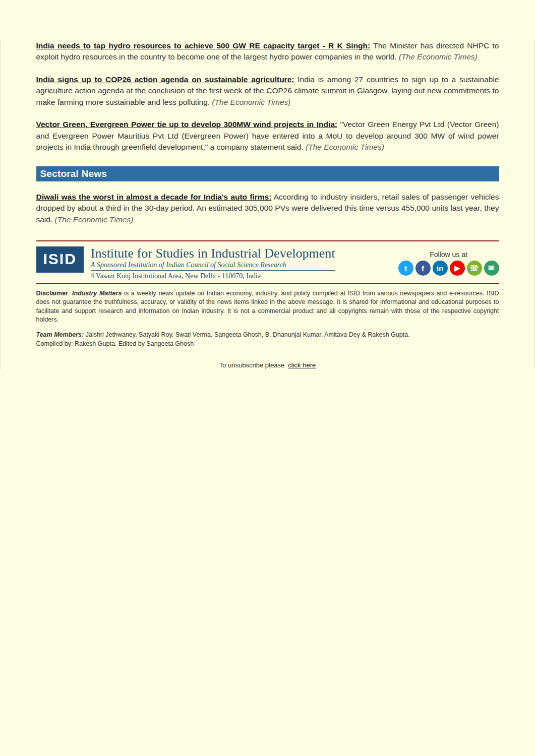India needs to tap hydro resources to achieve 500 GW RE capacity target - R K Singh: The Minister has directed NHPC to exploit hydro resources in the country to become one of the largest hydro power companies in the world. (The Economic Times)
India signs up to COP26 action agenda on sustainable agriculture: India is among 27 countries to sign up to a sustainable agriculture action agenda at the conclusion of the first week of the COP26 climate summit in Glasgow, laying out new commitments to make farming more sustainable and less polluting. (The Economic Times)
Vector Green, Evergreen Power tie up to develop 300MW wind projects in India: "Vector Green Energy Pvt Ltd (Vector Green) and Evergreen Power Mauritius Pvt Ltd (Evergreen Power) have entered into a MoU to develop around 300 MW of wind power projects in India through greenfield development," a company statement said. (The Economic Times)
Sectoral News
Diwali was the worst in almost a decade for India's auto firms: According to industry insiders, retail sales of passenger vehicles dropped by about a third in the 30-day period. An estimated 305,000 PVs were delivered this time versus 455,000 units last year, they said. (The Economic Times)
ISID
Institute for Studies in Industrial Development
A Sponsored Institution of Indian Council of Social Science Research
4 Vasant Kunj Institutional Area, New Delhi - 110070, India
Follow us at
t f in ▶ ☏ ✉
Disclaimer: Industry Matters is a weekly news update on Indian economy, industry, and policy compiled at ISID from various newspapers and e-resources. ISID does not guarantee the truthfulness, accuracy, or validity of the news items linked in the above message. It is shared for informational and educational purposes to facilitate and support research and information on Indian industry. It is not a commercial product and all copyrights remain with those of the respective copyright holders.
Team Members: Jaishri Jethwaney, Satyaki Roy, Swati Verma, Sangeeta Ghosh, B. Dhanunjai Kumar, Amitava Dey & Rakesh Gupta.
Compiled by: Rakesh Gupta. Edited by Sangeeta Ghosh
To unsubscribe please click here